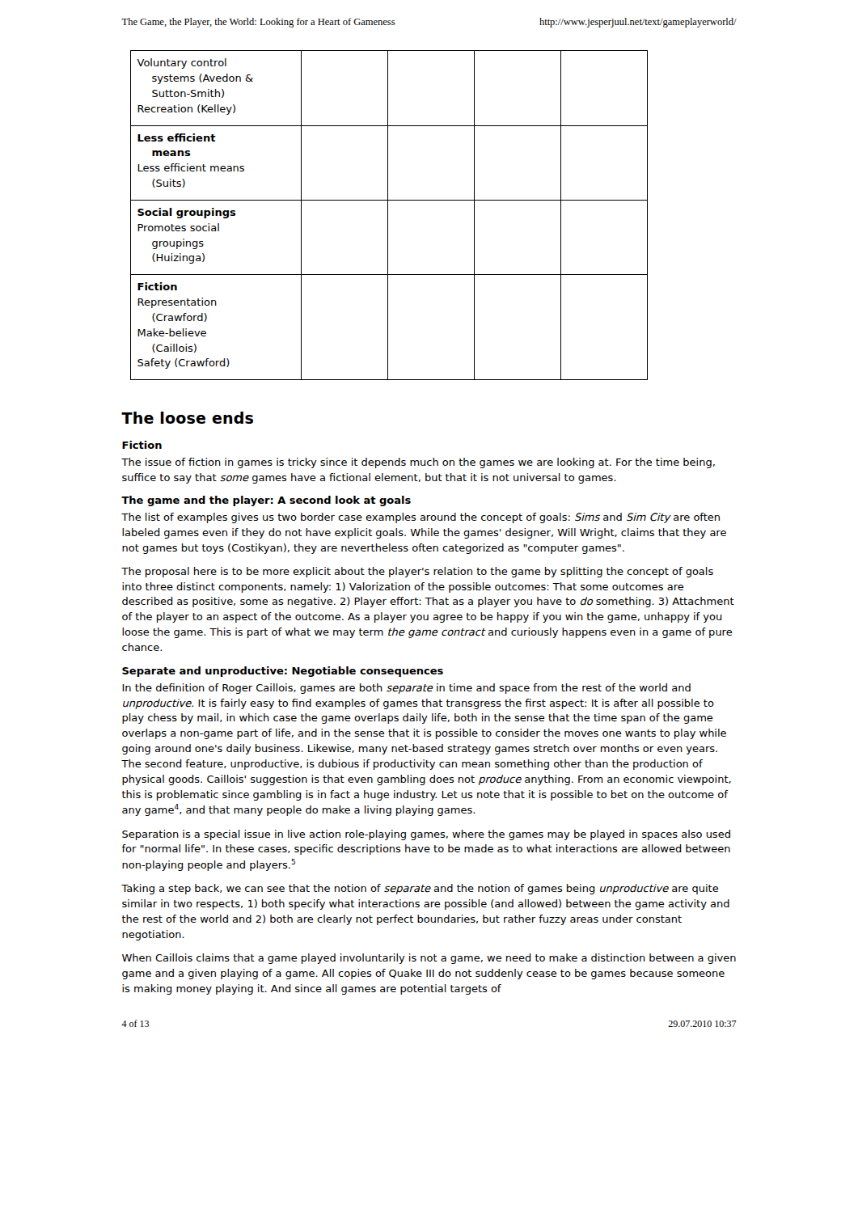The Game, the Player, the World: Looking for a Heart of Gameness http://www.jesperjuul.net/text/gameplayerworld/
| Voluntary control systems (Avedon & Sutton-Smith) Recreation (Kelley) | | | | |
| Less efficient means Less efficient means (Suits) | | | | |
| Social groupings Promotes social groupings (Huizinga) | | | | |
| Fiction Representation (Crawford) Make-believe (Caillois) Safety (Crawford) | | | | |
The loose ends
Fiction
The issue of fiction in games is tricky since it depends much on the games we are looking at. For the time being, suffice to say that some games have a fictional element, but that it is not universal to games.
The game and the player: A second look at goals
The list of examples gives us two border case examples around the concept of goals: Sims and Sim City are often labeled games even if they do not have explicit goals. While the games' designer, Will Wright, claims that they are not games but toys (Costikyan), they are nevertheless often categorized as "computer games".
The proposal here is to be more explicit about the player's relation to the game by splitting the concept of goals into three distinct components, namely: 1) Valorization of the possible outcomes: That some outcomes are described as positive, some as negative. 2) Player effort: That as a player you have to do something. 3) Attachment of the player to an aspect of the outcome. As a player you agree to be happy if you win the game, unhappy if you loose the game. This is part of what we may term the game contract and curiously happens even in a game of pure chance.
Separate and unproductive: Negotiable consequences
In the definition of Roger Caillois, games are both separate in time and space from the rest of the world and unproductive. It is fairly easy to find examples of games that transgress the first aspect: It is after all possible to play chess by mail, in which case the game overlaps daily life, both in the sense that the time span of the game overlaps a non-game part of life, and in the sense that it is possible to consider the moves one wants to play while going around one's daily business. Likewise, many net-based strategy games stretch over months or even years. The second feature, unproductive, is dubious if productivity can mean something other than the production of physical goods. Caillois' suggestion is that even gambling does not produce anything. From an economic viewpoint, this is problematic since gambling is in fact a huge industry. Let us note that it is possible to bet on the outcome of any game4, and that many people do make a living playing games.
Separation is a special issue in live action role-playing games, where the games may be played in spaces also used for "normal life". In these cases, specific descriptions have to be made as to what interactions are allowed between non-playing people and players.5
Taking a step back, we can see that the notion of separate and the notion of games being unproductive are quite similar in two respects, 1) both specify what interactions are possible (and allowed) between the game activity and the rest of the world and 2) both are clearly not perfect boundaries, but rather fuzzy areas under constant negotiation.
When Caillois claims that a game played involuntarily is not a game, we need to make a distinction between a given game and a given playing of a game. All copies of Quake III do not suddenly cease to be games because someone is making money playing it. And since all games are potential targets of
4 of 13 29.07.2010 10:37